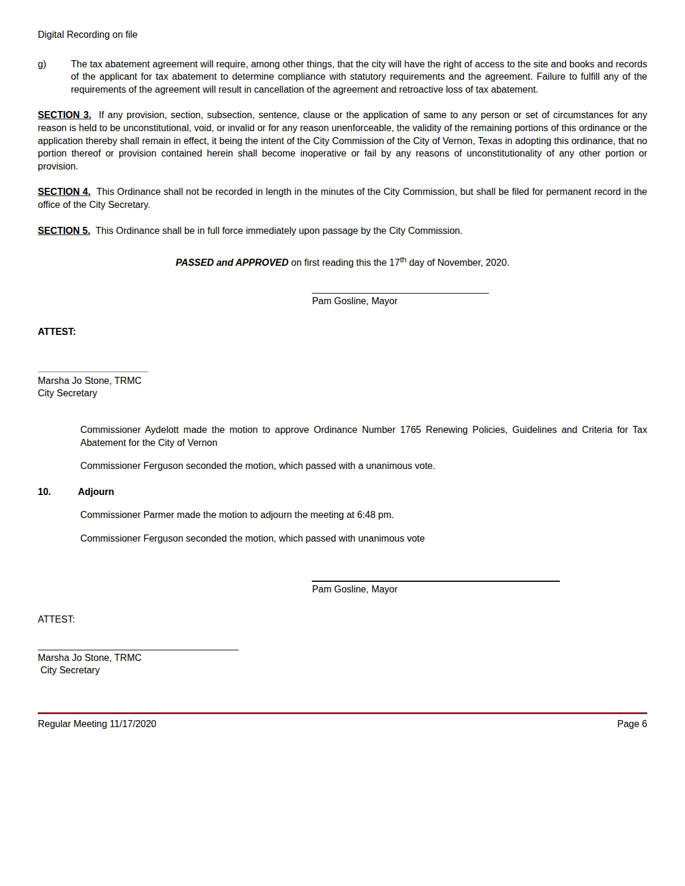Digital Recording on file
g)
The tax abatement agreement will require, among other things, that the city will have the right of access to the site and books and records of the applicant for tax abatement to determine compliance with statutory requirements and the agreement. Failure to fulfill any of the requirements of the agreement will result in cancellation of the agreement and retroactive loss of tax abatement.
SECTION 3. If any provision, section, subsection, sentence, clause or the application of same to any person or set of circumstances for any reason is held to be unconstitutional, void, or invalid or for any reason unenforceable, the validity of the remaining portions of this ordinance or the application thereby shall remain in effect, it being the intent of the City Commission of the City of Vernon, Texas in adopting this ordinance, that no portion thereof or provision contained herein shall become inoperative or fail by any reasons of unconstitutionality of any other portion or provision.
SECTION 4. This Ordinance shall not be recorded in length in the minutes of the City Commission, but shall be filed for permanent record in the office of the City Secretary.
SECTION 5. This Ordinance shall be in full force immediately upon passage by the City Commission.
PASSED and APPROVED on first reading this the 17th day of November, 2020.
Pam Gosline, Mayor
ATTEST:
_____________________
Marsha Jo Stone, TRMC
City Secretary
Commissioner Aydelott made the motion to approve Ordinance Number 1765 Renewing Policies, Guidelines and Criteria for Tax Abatement for the City of Vernon
Commissioner Ferguson seconded the motion, which passed with a unanimous vote.
10.
Adjourn
Commissioner Parmer made the motion to adjourn the meeting at 6:48 pm.
Commissioner Ferguson seconded the motion, which passed with unanimous vote
Pam Gosline, Mayor
ATTEST:
Marsha Jo Stone, TRMC
City Secretary
Regular Meeting 11/17/2020 Page 6